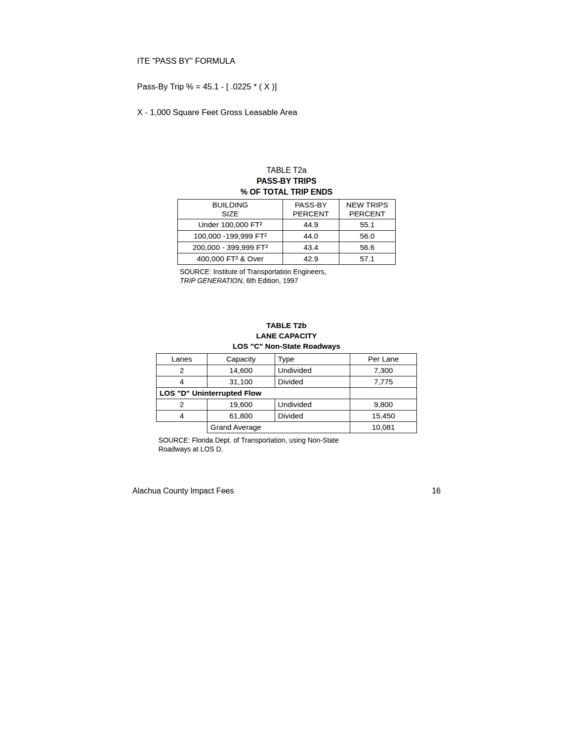ITE "PASS BY" FORMULA
Pass-By Trip % = 45.1 - [ .0225 * ( X )]
X - 1,000 Square Feet Gross Leasable Area
TABLE T2a
PASS-BY TRIPS
% OF TOTAL TRIP ENDS
| BUILDING SIZE | PASS-BY PERCENT | NEW TRIPS PERCENT |
| Under 100,000 FT² | 44.9 | 55.1 |
| 100,000 -199,999 FT² | 44.0 | 56.0 |
| 200,000 - 399,999 FT² | 43.4 | 56.6 |
| 400,000 FT² & Over | 42.9 | 57.1 |
SOURCE: Institute of Transportation Engineers,
TRIP GENERATION, 6th Edition, 1997
TABLE T2b
LANE CAPACITY
LOS "C" Non-State Roadways
| Lanes | Capacity | Type | Per Lane |
| --- | --- | --- | --- |
| 2 | 14,600 | Undivided | 7,300 |
| 4 | 31,100 | Divided | 7,775 |
| LOS "D" Uninterrupted Flow | |
| 2 | 19,600 | Undivided | 9,800 |
| 4 | 61,800 | Divided | 15,450 |
| | Grand Average | 10,081 |
SOURCE: Florida Dept. of Transportation, using Non-State
Roadways at LOS D.
Alachua County Impact Fees 16